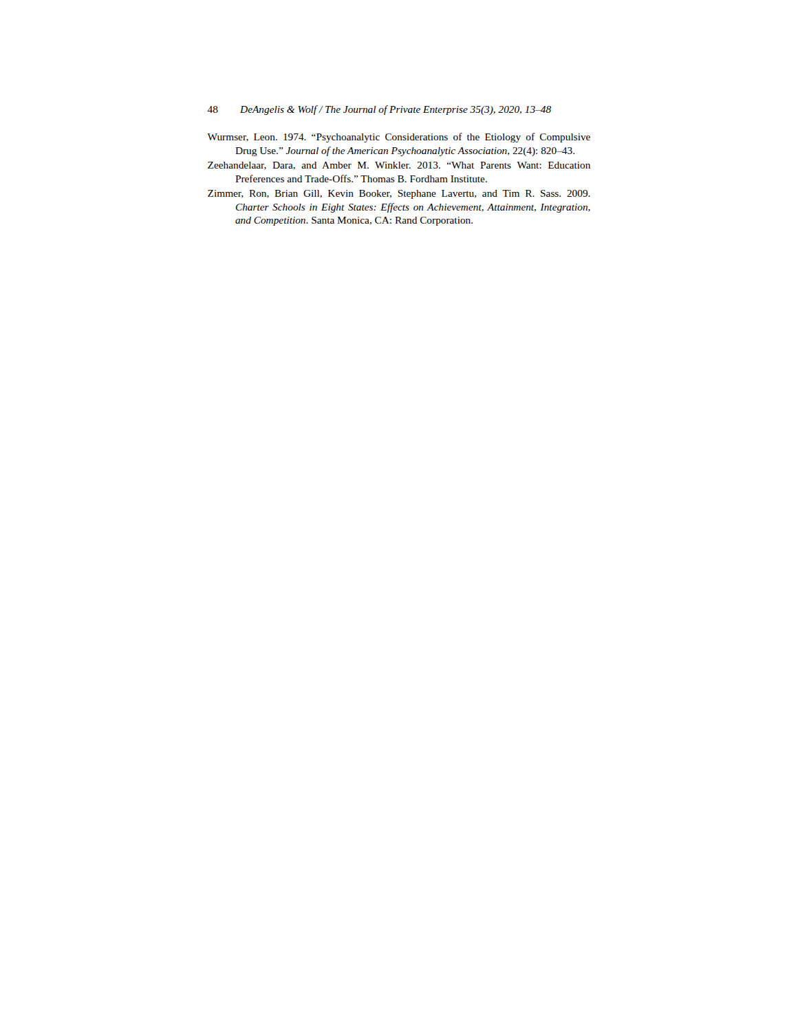48 DeAngelis & Wolf / The Journal of Private Enterprise 35(3), 2020, 13–48
Wurmser, Leon. 1974. “Psychoanalytic Considerations of the Etiology of Compulsive Drug Use.” Journal of the American Psychoanalytic Association, 22(4): 820–43.
Zeehandelaar, Dara, and Amber M. Winkler. 2013. “What Parents Want: Education Preferences and Trade-Offs.” Thomas B. Fordham Institute.
Zimmer, Ron, Brian Gill, Kevin Booker, Stephane Lavertu, and Tim R. Sass. 2009. Charter Schools in Eight States: Effects on Achievement, Attainment, Integration, and Competition. Santa Monica, CA: Rand Corporation.